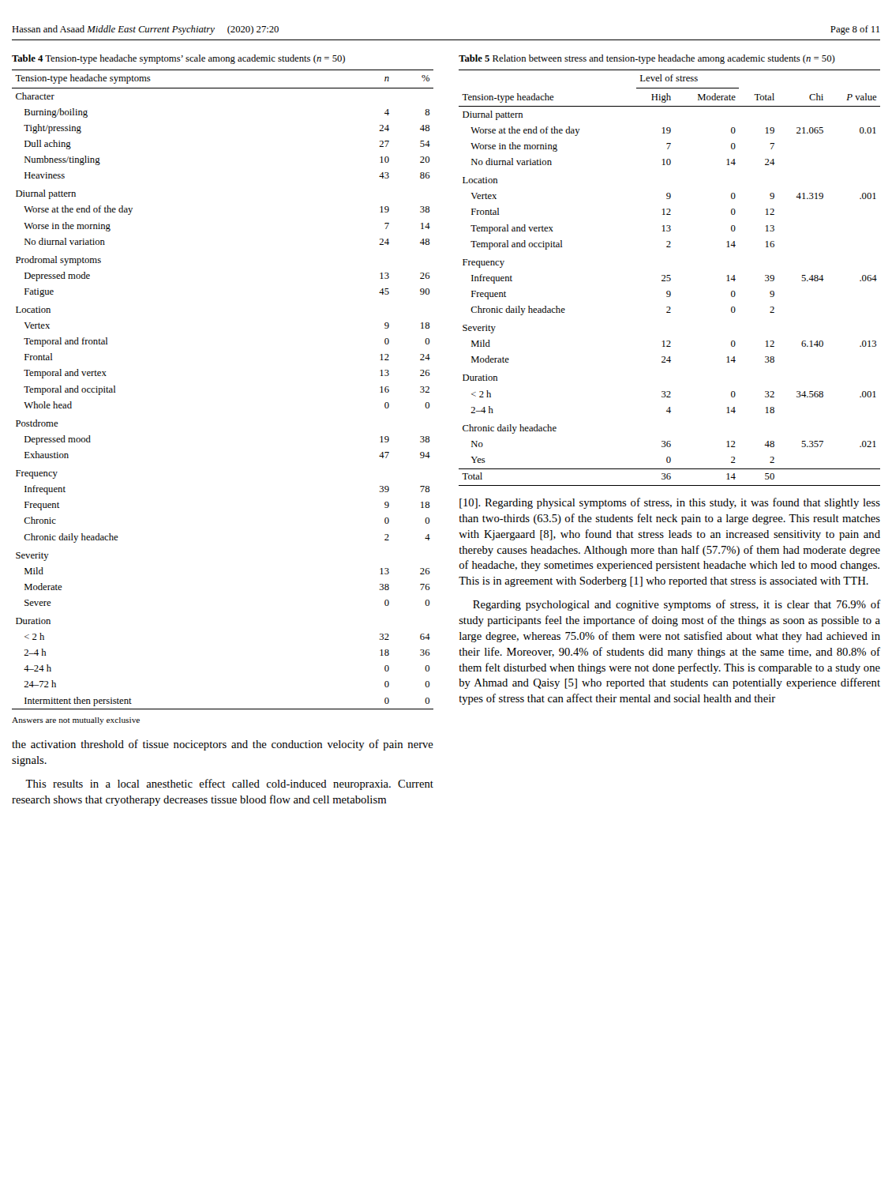Hassan and Asaad Middle East Current Psychiatry (2020) 27:20
Page 8 of 11
Table 4 Tension-type headache symptoms’ scale among academic students ( n = 50)
| Tension-type headache symptoms | n | % |
| --- | --- | --- |
| Character | | |
| Burning/boiling | 4 | 8 |
| Tight/pressing | 24 | 48 |
| Dull aching | 27 | 54 |
| Numbness/tingling | 10 | 20 |
| Heaviness | 43 | 86 |
| Diurnal pattern | | |
| Worse at the end of the day | 19 | 38 |
| Worse in the morning | 7 | 14 |
| No diurnal variation | 24 | 48 |
| Prodromal symptoms | | |
| Depressed mode | 13 | 26 |
| Fatigue | 45 | 90 |
| Location | | |
| Vertex | 9 | 18 |
| Temporal and frontal | 0 | 0 |
| Frontal | 12 | 24 |
| Temporal and vertex | 13 | 26 |
| Temporal and occipital | 16 | 32 |
| Whole head | 0 | 0 |
| Postdrome | | |
| Depressed mood | 19 | 38 |
| Exhaustion | 47 | 94 |
| Frequency | | |
| Infrequent | 39 | 78 |
| Frequent | 9 | 18 |
| Chronic | 0 | 0 |
| Chronic daily headache | 2 | 4 |
| Severity | | |
| Mild | 13 | 26 |
| Moderate | 38 | 76 |
| Severe | 0 | 0 |
| Duration | | |
| < 2 h | 32 | 64 |
| 2–4 h | 18 | 36 |
| 4–24 h | 0 | 0 |
| 24–72 h | 0 | 0 |
| Intermittent then persistent | 0 | 0 |
Answers are not mutually exclusive
the activation threshold of tissue nociceptors and the conduction velocity of pain nerve signals.
This results in a local anesthetic effect called cold-induced neuropraxia. Current research shows that cryotherapy decreases tissue blood flow and cell metabolism
Table 5 Relation between stress and tension-type headache among academic students ( n = 50)
| Tension-type headache | Level of stress | Total | Chi | P value |
| --- | --- | --- | --- | --- |
| High | Moderate |
| Diurnal pattern | | | | | |
| Worse at the end of the day | 19 | 0 | 19 | 21.065 | 0.01 |
| Worse in the morning | 7 | 0 | 7 | | |
| No diurnal variation | 10 | 14 | 24 | | |
| Location | | | | | |
| Vertex | 9 | 0 | 9 | 41.319 | .001 |
| Frontal | 12 | 0 | 12 | | |
| Temporal and vertex | 13 | 0 | 13 | | |
| Temporal and occipital | 2 | 14 | 16 | | |
| Frequency | | | | | |
| Infrequent | 25 | 14 | 39 | 5.484 | .064 |
| Frequent | 9 | 0 | 9 | | |
| Chronic daily headache | 2 | 0 | 2 | | |
| Severity | | | | | |
| Mild | 12 | 0 | 12 | 6.140 | .013 |
| Moderate | 24 | 14 | 38 | | |
| Duration | | | | | |
| < 2 h | 32 | 0 | 32 | 34.568 | .001 |
| 2–4 h | 4 | 14 | 18 | | |
| Chronic daily headache | | | | | |
| No | 36 | 12 | 48 | 5.357 | .021 |
| Yes | 0 | 2 | 2 | | |
| Total | 36 | 14 | 50 | | |
[10]. Regarding physical symptoms of stress, in this study, it was found that slightly less than two-thirds (63.5) of the students felt neck pain to a large degree. This result matches with Kjaergaard [8], who found that stress leads to an increased sensitivity to pain and thereby causes headaches. Although more than half (57.7%) of them had moderate degree of headache, they sometimes experienced persistent headache which led to mood changes. This is in agreement with Soderberg [1] who reported that stress is associated with TTH.
Regarding psychological and cognitive symptoms of stress, it is clear that 76.9% of study participants feel the importance of doing most of the things as soon as possible to a large degree, whereas 75.0% of them were not satisfied about what they had achieved in their life. Moreover, 90.4% of students did many things at the same time, and 80.8% of them felt disturbed when things were not done perfectly. This is comparable to a study one by Ahmad and Qaisy [5] who reported that students can potentially experience different types of stress that can affect their mental and social health and their